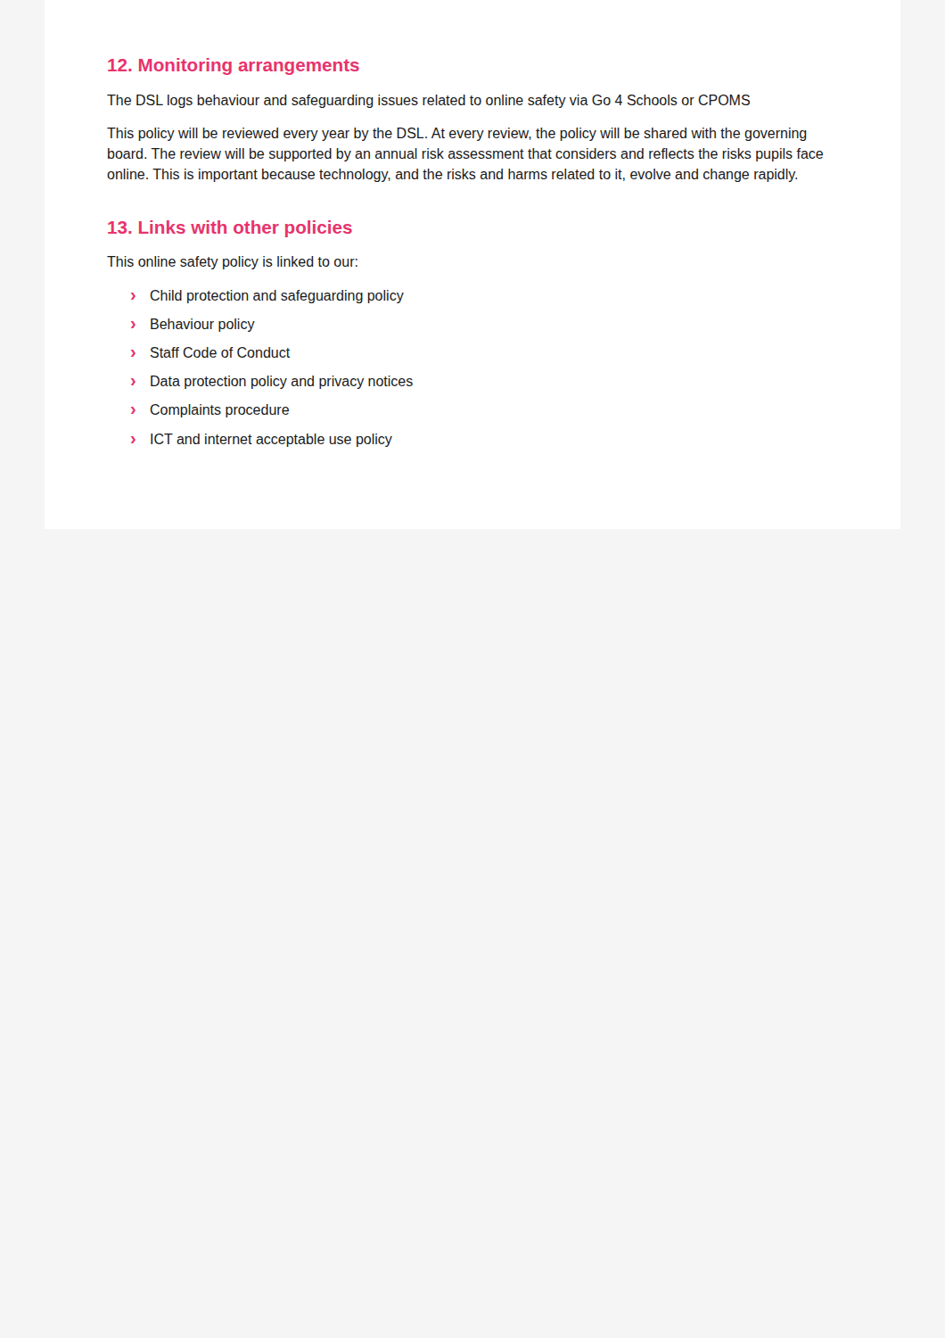12. Monitoring arrangements
The DSL logs behaviour and safeguarding issues related to online safety via Go 4 Schools or CPOMS
This policy will be reviewed every year by the DSL. At every review, the policy will be shared with the governing board. The review will be supported by an annual risk assessment that considers and reflects the risks pupils face online. This is important because technology, and the risks and harms related to it, evolve and change rapidly.
13. Links with other policies
This online safety policy is linked to our:
Child protection and safeguarding policy
Behaviour policy
Staff Code of Conduct
Data protection policy and privacy notices
Complaints procedure
ICT and internet acceptable use policy